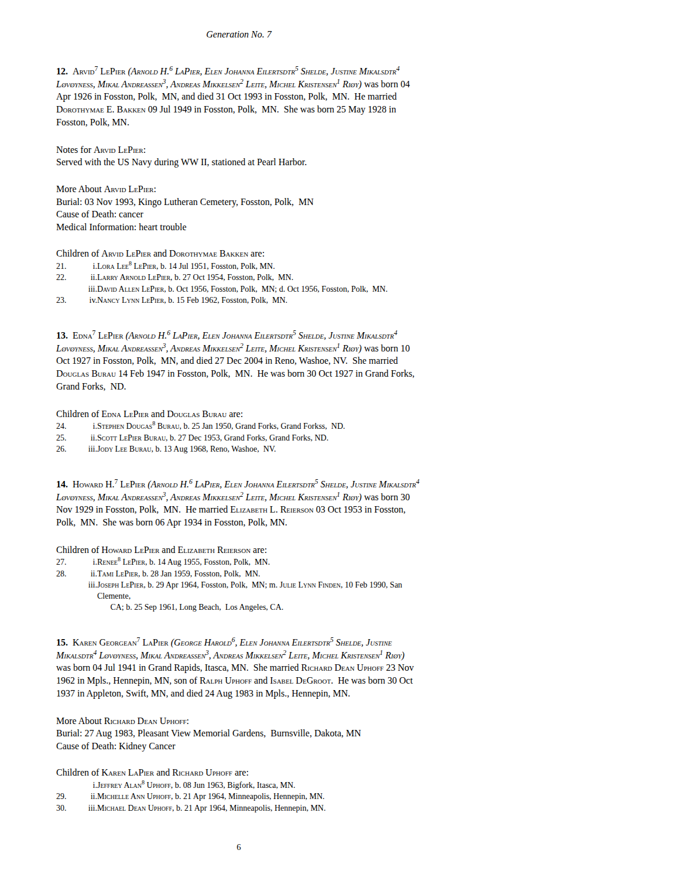Generation No. 7
12. Arvid7 LePier (Arnold H.6 LaPier, Elen Johanna Eilertsdtr5 Shelde, Justine Mikalsdtr4 Løvøyness, Mikal Andreassen3, Andreas Mikkelsen2 Leite, Michel Kristensen1 Riøy) was born 04 Apr 1926 in Fosston, Polk, MN, and died 31 Oct 1993 in Fosston, Polk, MN. He married Dorothymae E. Bakken 09 Jul 1949 in Fosston, Polk, MN. She was born 25 May 1928 in Fosston, Polk, MN.
Notes for Arvid LePier:
Served with the US Navy during WW II, stationed at Pearl Harbor.
More About Arvid LePier:
Burial: 03 Nov 1993, Kingo Lutheran Cemetery, Fosston, Polk, MN
Cause of Death: cancer
Medical Information: heart trouble
Children of Arvid LePier and Dorothymae Bakken are:
| 21. | i. | Lora Lee 8 LePier , b. 14 Jul 1951, Fosston, Polk, MN. |
| 22. | ii. | Larry Arnold LePier , b. 27 Oct 1954, Fosston, Polk, MN. |
| | iii. | David Allen LePier , b. Oct 1956, Fosston, Polk, MN; d. Oct 1956, Fosston, Polk, MN. |
| 23. | iv. | Nancy Lynn LePier , b. 15 Feb 1962, Fosston, Polk, MN. |
13. Edna7 LePier (Arnold H.6 LaPier, Elen Johanna Eilertsdtr5 Shelde, Justine Mikalsdtr4 Løvøyness, Mikal Andreassen3, Andreas Mikkelsen2 Leite, Michel Kristensen1 Riøy) was born 10 Oct 1927 in Fosston, Polk, MN, and died 27 Dec 2004 in Reno, Washoe, NV. She married Douglas Burau 14 Feb 1947 in Fosston, Polk, MN. He was born 30 Oct 1927 in Grand Forks, Grand Forks, ND.
Children of Edna LePier and Douglas Burau are:
| 24. | i. | Stephen Dougas 8 Burau , b. 25 Jan 1950, Grand Forks, Grand Forkss, ND. |
| 25. | ii. | Scott LePier Burau , b. 27 Dec 1953, Grand Forks, Grand Forks, ND. |
| 26. | iii. | Jody Lee Burau , b. 13 Aug 1968, Reno, Washoe, NV. |
14. Howard H.7 LePier (Arnold H.6 LaPier, Elen Johanna Eilertsdtr5 Shelde, Justine Mikalsdtr4 Løvøyness, Mikal Andreassen3, Andreas Mikkelsen2 Leite, Michel Kristensen1 Riøy) was born 30 Nov 1929 in Fosston, Polk, MN. He married Elizabeth L. Reierson 03 Oct 1953 in Fosston, Polk, MN. She was born 06 Apr 1934 in Fosston, Polk, MN.
Children of Howard LePier and Elizabeth Reierson are:
| 27. | i. | Renee 8 LePier , b. 14 Aug 1955, Fosston, Polk, MN. |
| 28. | ii. | Tami LePier , b. 28 Jan 1959, Fosston, Polk, MN. |
| | iii. | Joseph LePier , b. 29 Apr 1964, Fosston, Polk, MN; m. Julie Lynn Finden , 10 Feb 1990, San Clemente, CA; b. 25 Sep 1961, Long Beach, Los Angeles, CA. |
15. Karen Georgean7 LaPier (George Harold6, Elen Johanna Eilertsdtr5 Shelde, Justine Mikalsdtr4 Løvøyness, Mikal Andreassen3, Andreas Mikkelsen2 Leite, Michel Kristensen1 Riøy) was born 04 Jul 1941 in Grand Rapids, Itasca, MN. She married Richard Dean Uphoff 23 Nov 1962 in Mpls., Hennepin, MN, son of Ralph Uphoff and Isabel DeGroot. He was born 30 Oct 1937 in Appleton, Swift, MN, and died 24 Aug 1983 in Mpls., Hennepin, MN.
More About Richard Dean Uphoff:
Burial: 27 Aug 1983, Pleasant View Memorial Gardens, Burnsville, Dakota, MN
Cause of Death: Kidney Cancer
Children of Karen LaPier and Richard Uphoff are:
| | i. | Jeffrey Alan 8 Uphoff , b. 08 Jun 1963, Bigfork, Itasca, MN. |
| 29. | ii. | Michelle Ann Uphoff , b. 21 Apr 1964, Minneapolis, Hennepin, MN. |
| 30. | iii. | Michael Dean Uphoff , b. 21 Apr 1964, Minneapolis, Hennepin, MN. |
6